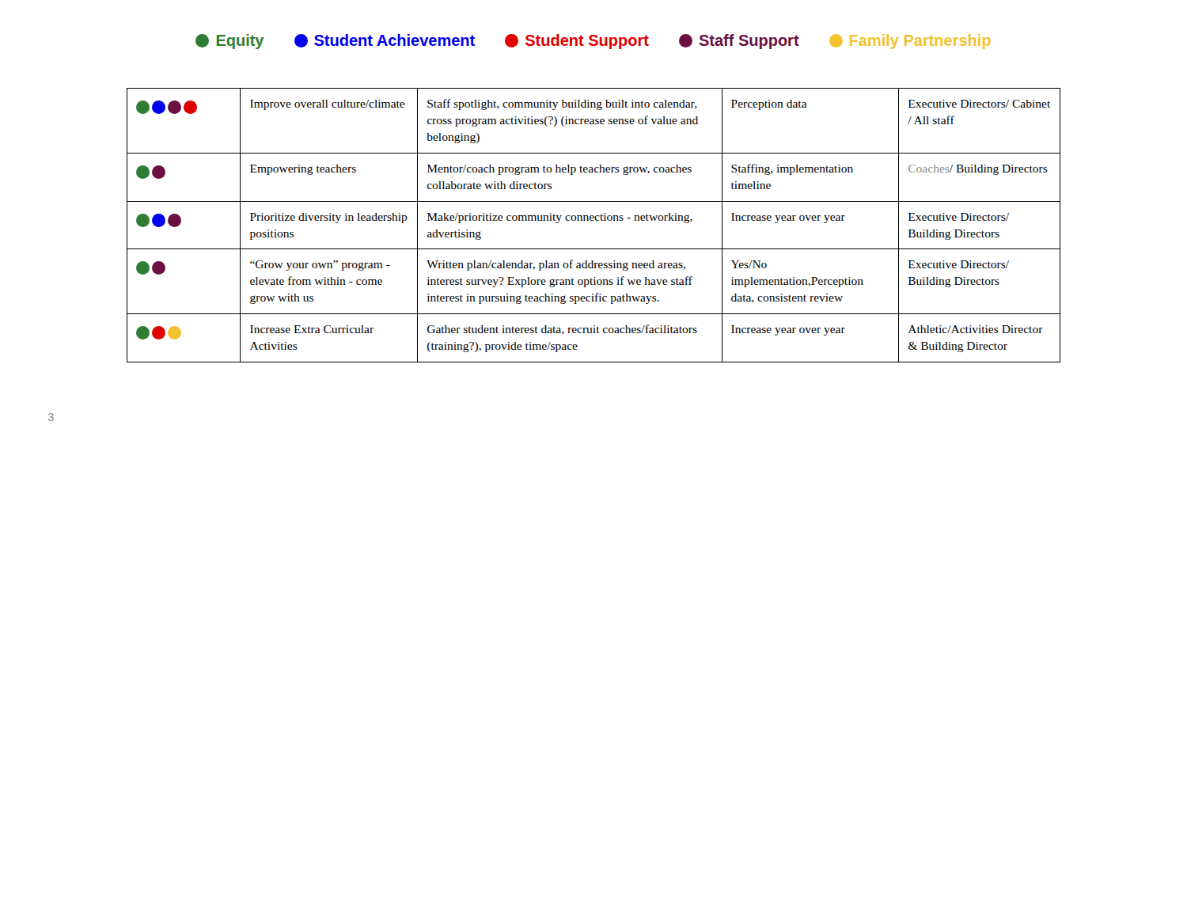Equity
Student Achievement
Student Support
Staff Support
Family Partnership
| | Improve overall culture/climate | Staff spotlight, community building built into calendar, cross program activities(?) (increase sense of value and belonging) | Perception data | Executive Directors/ Cabinet / All staff |
| | Empowering teachers | Mentor/coach program to help teachers grow, coaches collaborate with directors | Staffing, implementation timeline | Coaches / Building Directors |
| | Prioritize diversity in leadership positions | Make/prioritize community connections - networking, advertising | Increase year over year | Executive Directors/ Building Directors |
| | “Grow your own” program - elevate from within - come grow with us | Written plan/calendar, plan of addressing need areas, interest survey? Explore grant options if we have staff interest in pursuing teaching specific pathways. | Yes/No implementation,Perception data, consistent review | Executive Directors/ Building Directors |
| | Increase Extra Curricular Activities | Gather student interest data, recruit coaches/facilitators (training?), provide time/space | Increase year over year | Athletic/Activities Director & Building Director |
3